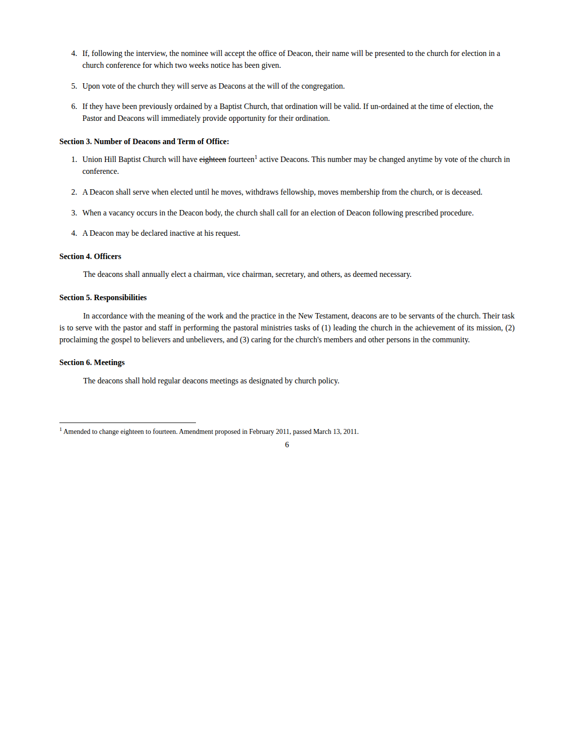If, following the interview, the nominee will accept the office of Deacon, their name will be presented to the church for election in a church conference for which two weeks notice has been given.
Upon vote of the church they will serve as Deacons at the will of the congregation.
If they have been previously ordained by a Baptist Church, that ordination will be valid. If un-ordained at the time of election, the Pastor and Deacons will immediately provide opportunity for their ordination.
Section 3. Number of Deacons and Term of Office:
Union Hill Baptist Church will have eighteen fourteen1 active Deacons. This number may be changed anytime by vote of the church in conference.
A Deacon shall serve when elected until he moves, withdraws fellowship, moves membership from the church, or is deceased.
When a vacancy occurs in the Deacon body, the church shall call for an election of Deacon following prescribed procedure.
A Deacon may be declared inactive at his request.
Section 4. Officers
The deacons shall annually elect a chairman, vice chairman, secretary, and others, as deemed necessary.
Section 5. Responsibilities
In accordance with the meaning of the work and the practice in the New Testament, deacons are to be servants of the church. Their task is to serve with the pastor and staff in performing the pastoral ministries tasks of (1) leading the church in the achievement of its mission, (2) proclaiming the gospel to believers and unbelievers, and (3) caring for the church's members and other persons in the community.
Section 6. Meetings
The deacons shall hold regular deacons meetings as designated by church policy.
1 Amended to change eighteen to fourteen. Amendment proposed in February 2011, passed March 13, 2011.
6